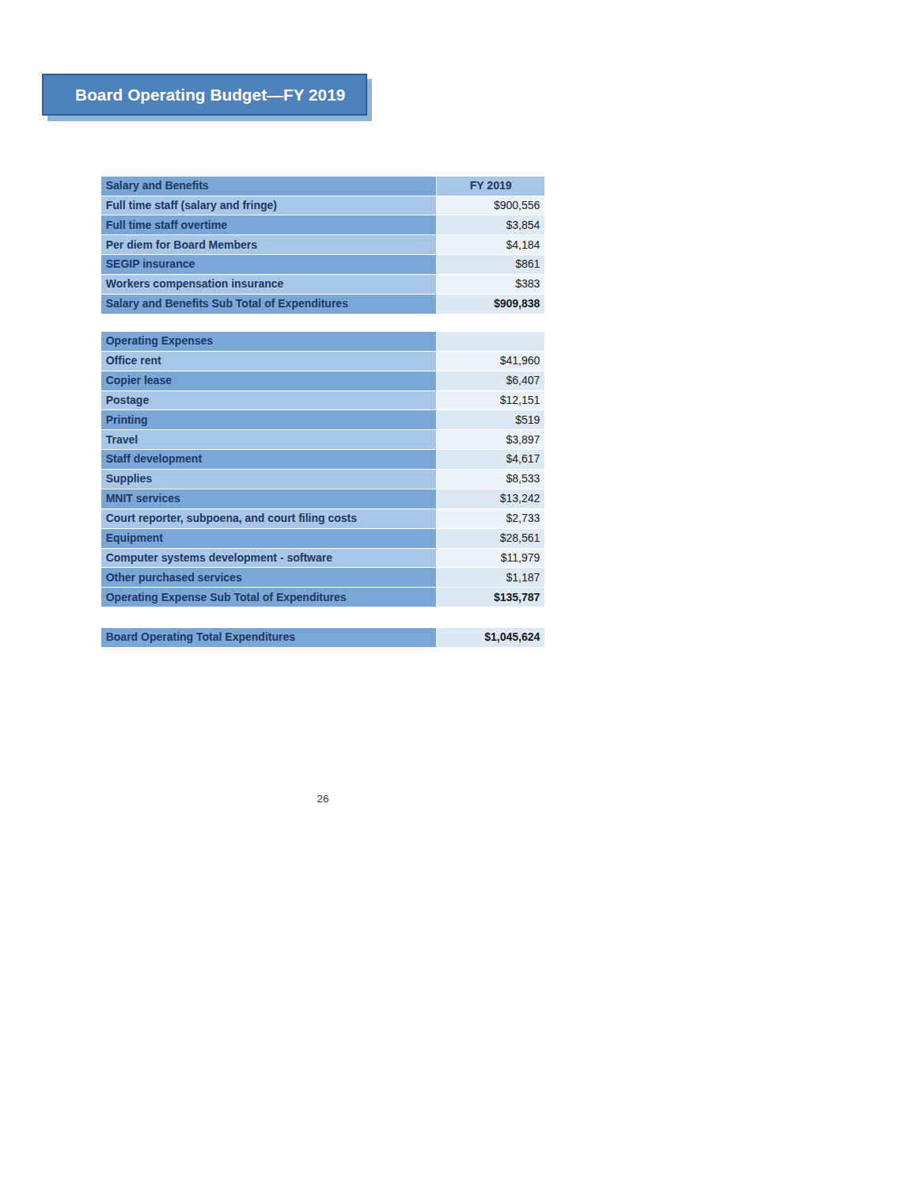Board Operating Budget—FY 2019
| Salary and Benefits | FY 2019 |
| Full time staff (salary and fringe) | $900,556 |
| Full time staff overtime | $3,854 |
| Per diem for Board Members | $4,184 |
| SEGIP insurance | $861 |
| Workers compensation insurance | $383 |
| Salary and Benefits Sub Total of Expenditures | $909,838 |
| Operating Expenses | |
| Office rent | $41,960 |
| Copier lease | $6,407 |
| Postage | $12,151 |
| Printing | $519 |
| Travel | $3,897 |
| Staff development | $4,617 |
| Supplies | $8,533 |
| MNIT services | $13,242 |
| Court reporter, subpoena, and court filing costs | $2,733 |
| Equipment | $28,561 |
| Computer systems development - software | $11,979 |
| Other purchased services | $1,187 |
| Operating Expense Sub Total of Expenditures | $135,787 |
| Board Operating Total Expenditures | $1,045,624 |
26